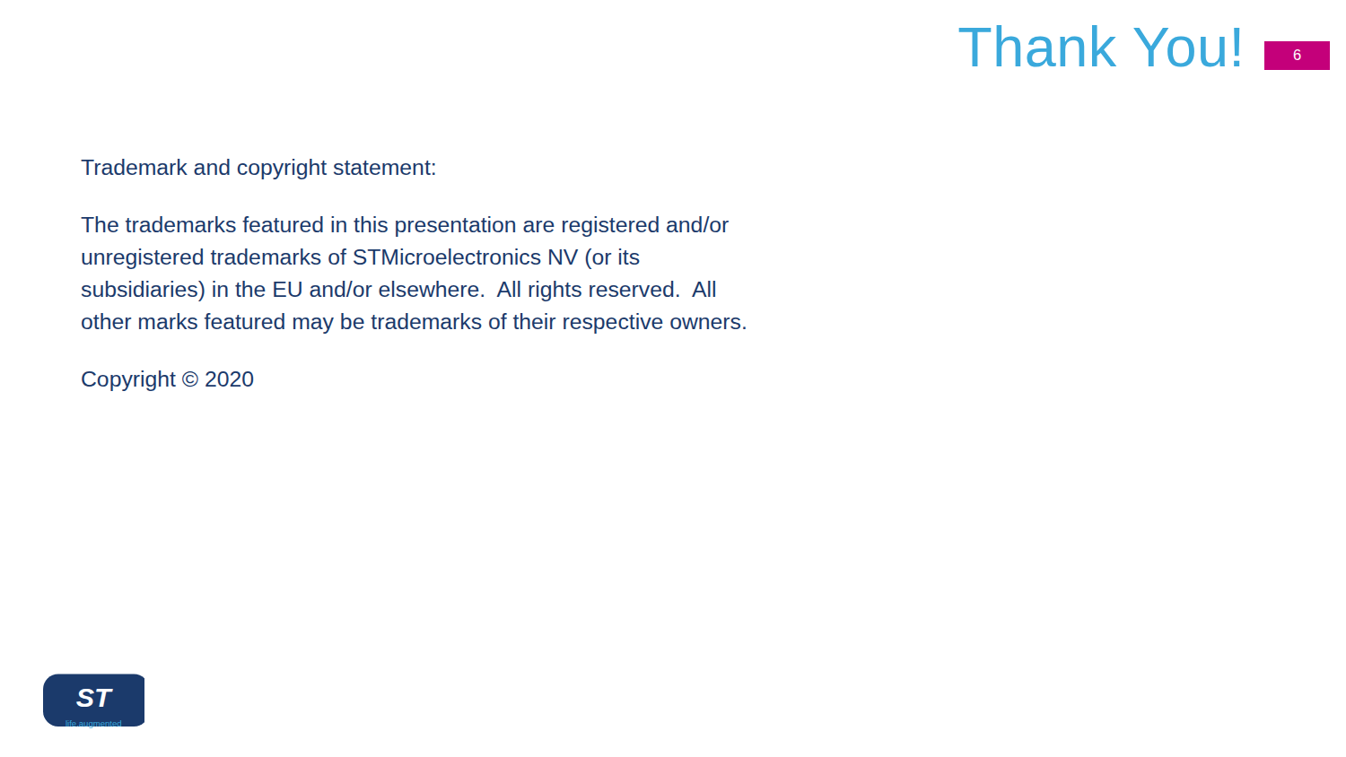Thank You!
6
Trademark and copyright statement:
The trademarks featured in this presentation are registered and/or unregistered trademarks of STMicroelectronics NV (or its subsidiaries) in the EU and/or elsewhere. All rights reserved. All other marks featured may be trademarks of their respective owners.
Copyright © 2020
ST life.augmented